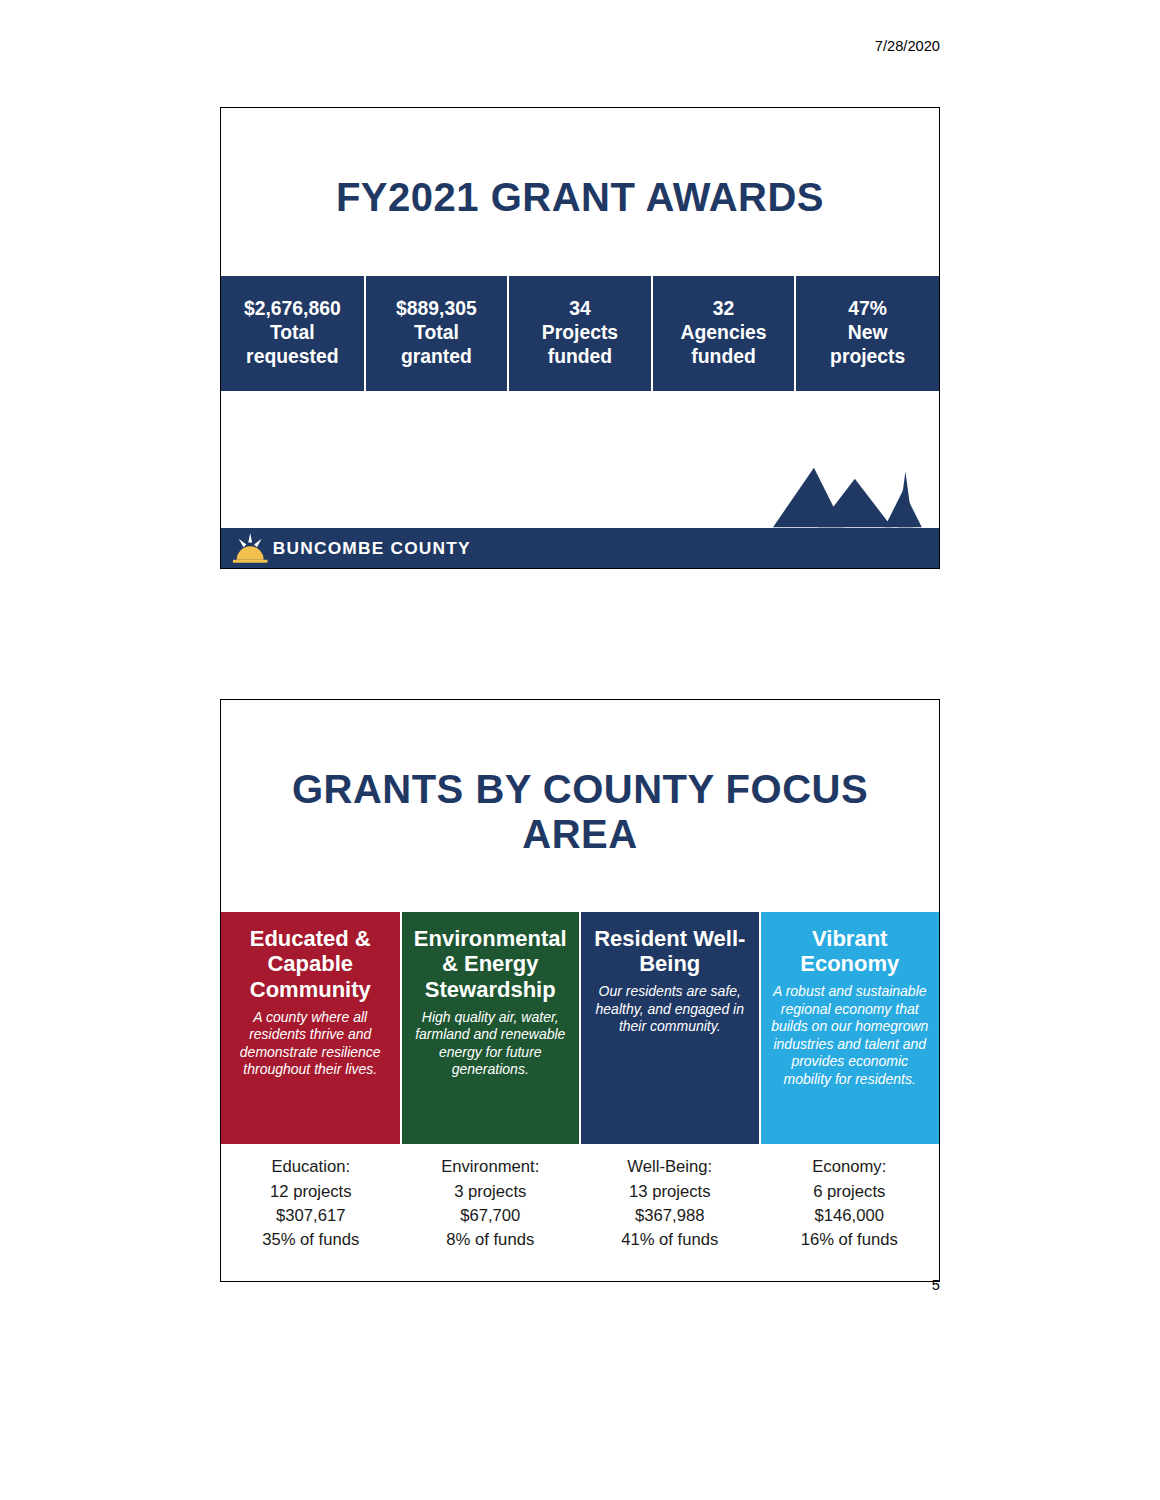7/28/2020
FY2021 GRANT AWARDS
| $2,676,860 Total requested | $889,305 Total granted | 34 Projects funded | 32 Agencies funded | 47% New projects |
BUNCOMBE COUNTY
GRANTS BY COUNTY FOCUS AREA
| Educated & Capable Community A county where all residents thrive and demonstrate resilience throughout their lives. | Environmental & Energy Stewardship High quality air, water, farmland and renewable energy for future generations. | Resident Well-Being Our residents are safe, healthy, and engaged in their community. | Vibrant Economy A robust and sustainable regional economy that builds on our homegrown industries and talent and provides economic mobility for residents. |
| --- | --- | --- | --- |
| Education: 12 projects $307,617 35% of funds | Environment: 3 projects $67,700 8% of funds | Well-Being: 13 projects $367,988 41% of funds | Economy: 6 projects $146,000 16% of funds |
5